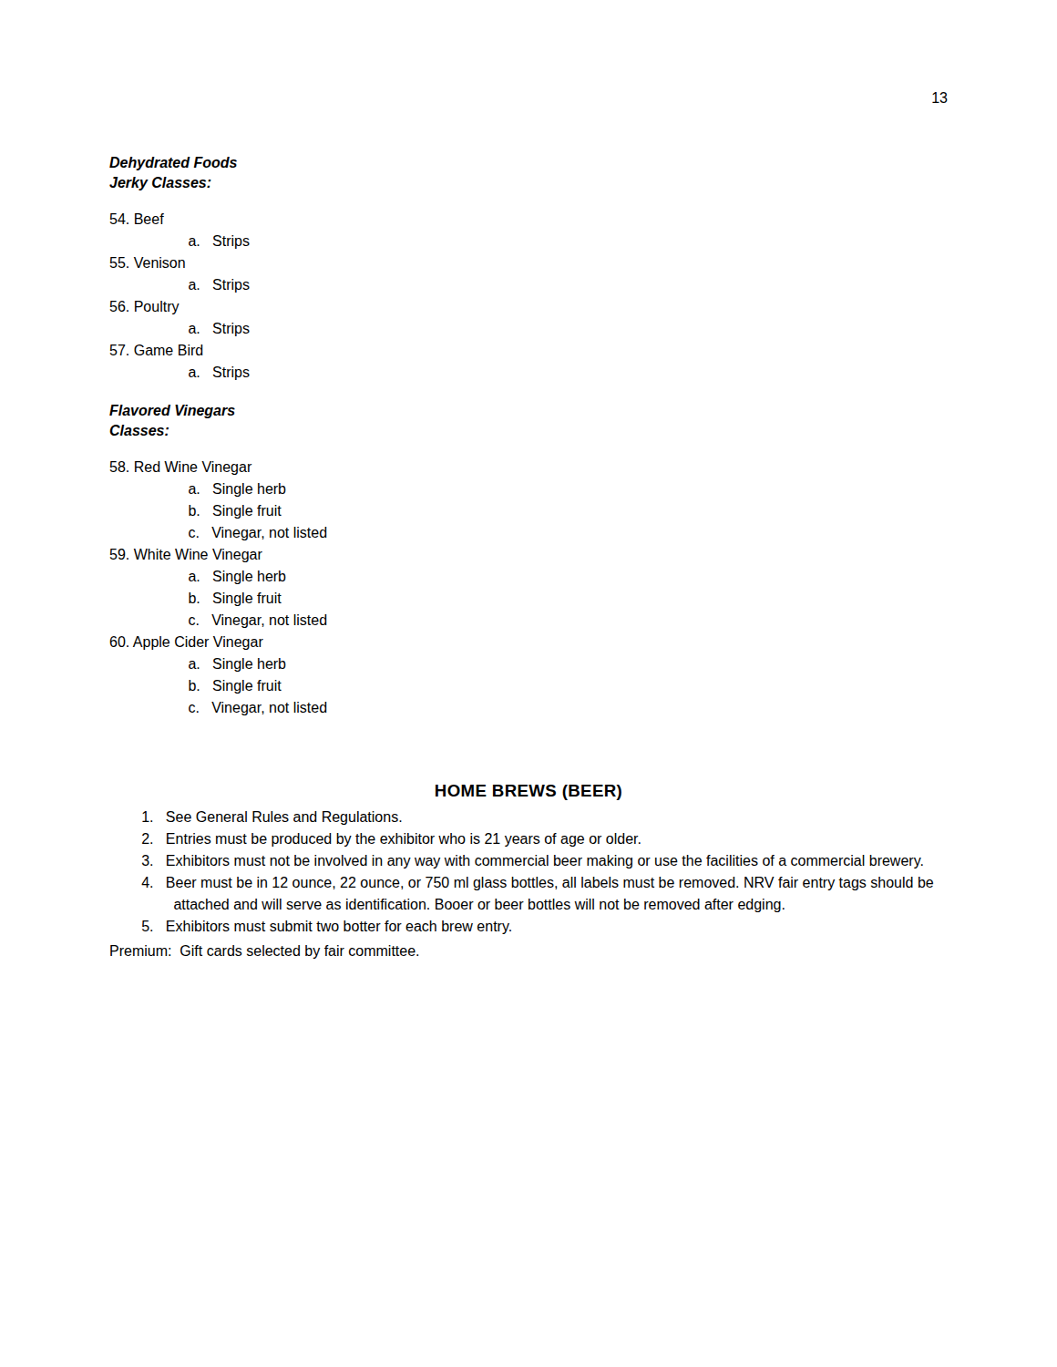13
Dehydrated Foods
Jerky Classes:
54. Beef
a. Strips
55. Venison
a. Strips
56. Poultry
a. Strips
57. Game Bird
a. Strips
Flavored Vinegars
Classes:
58. Red Wine Vinegar
a. Single herb
b. Single fruit
c. Vinegar, not listed
59. White Wine Vinegar
a. Single herb
b. Single fruit
c. Vinegar, not listed
60. Apple Cider Vinegar
a. Single herb
b. Single fruit
c. Vinegar, not listed
HOME BREWS (BEER)
1. See General Rules and Regulations.
2. Entries must be produced by the exhibitor who is 21 years of age or older.
3. Exhibitors must not be involved in any way with commercial beer making or use the facilities of a commercial brewery.
4. Beer must be in 12 ounce, 22 ounce, or 750 ml glass bottles, all labels must be removed. NRV fair entry tags should be attached and will serve as identification. Booer or beer bottles will not be removed after edging.
5. Exhibitors must submit two botter for each brew entry.
Premium: Gift cards selected by fair committee.